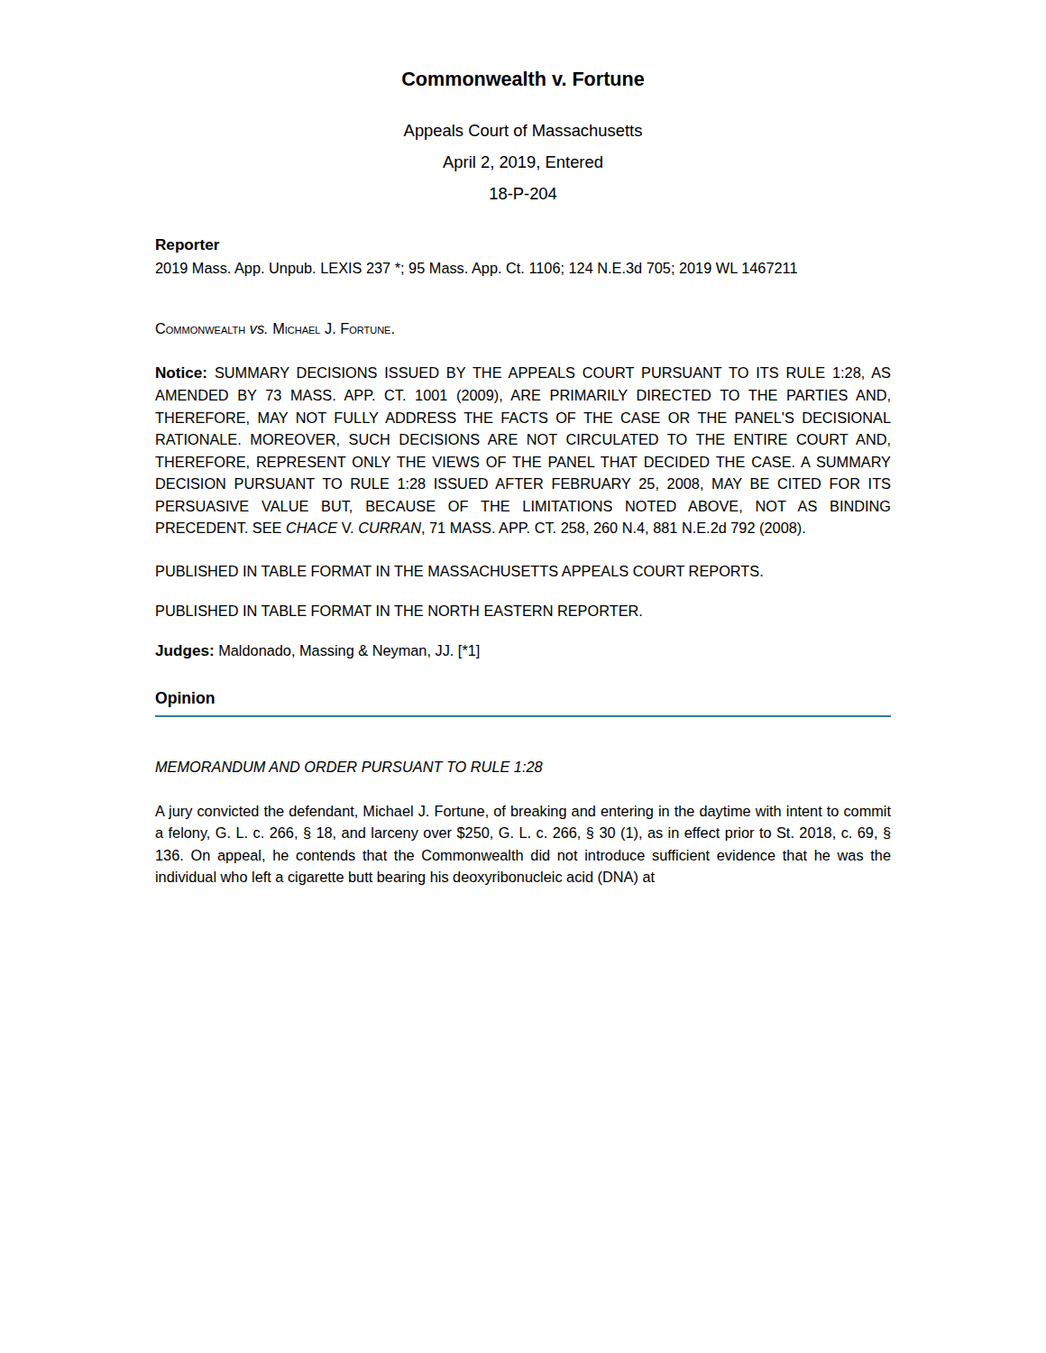Commonwealth v. Fortune
Appeals Court of Massachusetts
April 2, 2019, Entered
18-P-204
Reporter
2019 Mass. App. Unpub. LEXIS 237 *; 95 Mass. App. Ct. 1106; 124 N.E.3d 705; 2019 WL 1467211
Commonwealth vs. Michael J. Fortune.
Notice: SUMMARY DECISIONS ISSUED BY THE APPEALS COURT PURSUANT TO ITS RULE 1:28, AS AMENDED BY 73 MASS. APP. CT. 1001 (2009), ARE PRIMARILY DIRECTED TO THE PARTIES AND, THEREFORE, MAY NOT FULLY ADDRESS THE FACTS OF THE CASE OR THE PANEL'S DECISIONAL RATIONALE. MOREOVER, SUCH DECISIONS ARE NOT CIRCULATED TO THE ENTIRE COURT AND, THEREFORE, REPRESENT ONLY THE VIEWS OF THE PANEL THAT DECIDED THE CASE. A SUMMARY DECISION PURSUANT TO RULE 1:28 ISSUED AFTER FEBRUARY 25, 2008, MAY BE CITED FOR ITS PERSUASIVE VALUE BUT, BECAUSE OF THE LIMITATIONS NOTED ABOVE, NOT AS BINDING PRECEDENT. SEE CHACE V. CURRAN, 71 MASS. APP. CT. 258, 260 N.4, 881 N.E.2d 792 (2008).
PUBLISHED IN TABLE FORMAT IN THE MASSACHUSETTS APPEALS COURT REPORTS.
PUBLISHED IN TABLE FORMAT IN THE NORTH EASTERN REPORTER.
Judges: Maldonado, Massing & Neyman, JJ. [*1]
Opinion
MEMORANDUM AND ORDER PURSUANT TO RULE 1:28
A jury convicted the defendant, Michael J. Fortune, of breaking and entering in the daytime with intent to commit a felony, G. L. c. 266, § 18, and larceny over $250, G. L. c. 266, § 30 (1), as in effect prior to St. 2018, c. 69, § 136. On appeal, he contends that the Commonwealth did not introduce sufficient evidence that he was the individual who left a cigarette butt bearing his deoxyribonucleic acid (DNA) at